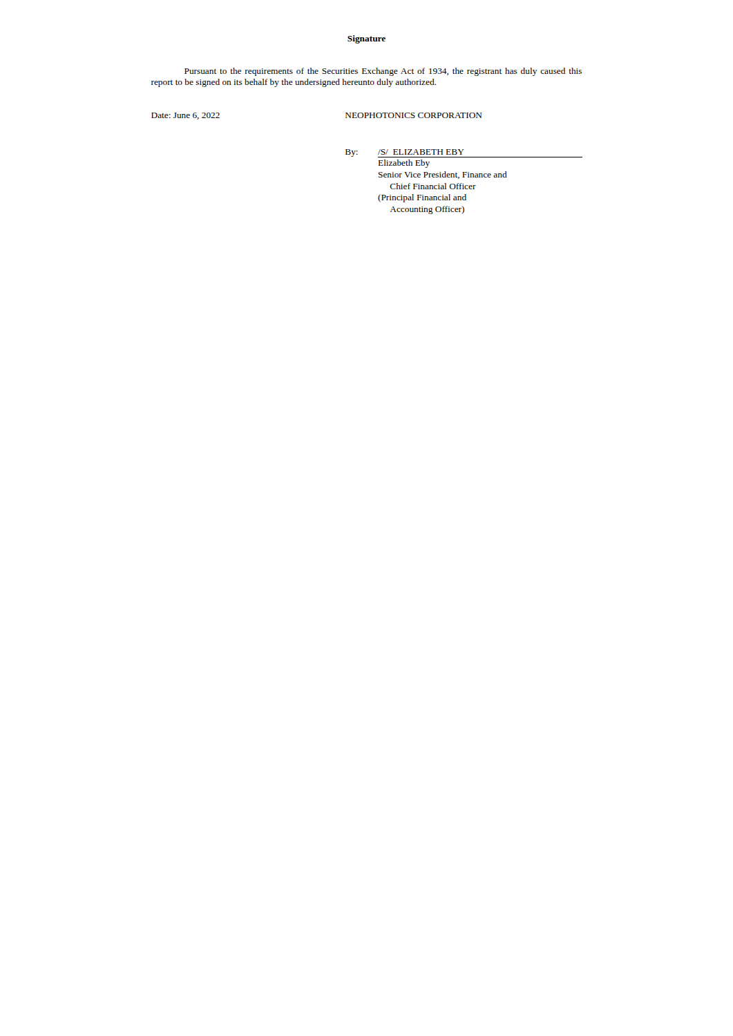Signature
Pursuant to the requirements of the Securities Exchange Act of 1934, the registrant has duly caused this report to be signed on its behalf by the undersigned hereunto duly authorized.
| Date: June 6, 2022 | NEOPHOTONICS CORPORATION |
| | / By: / /S/ ELIZABETH EBY / / / Elizabeth Eby Senior Vice President, Finance and Chief Financial Officer (Principal Financial and Accounting Officer) / |